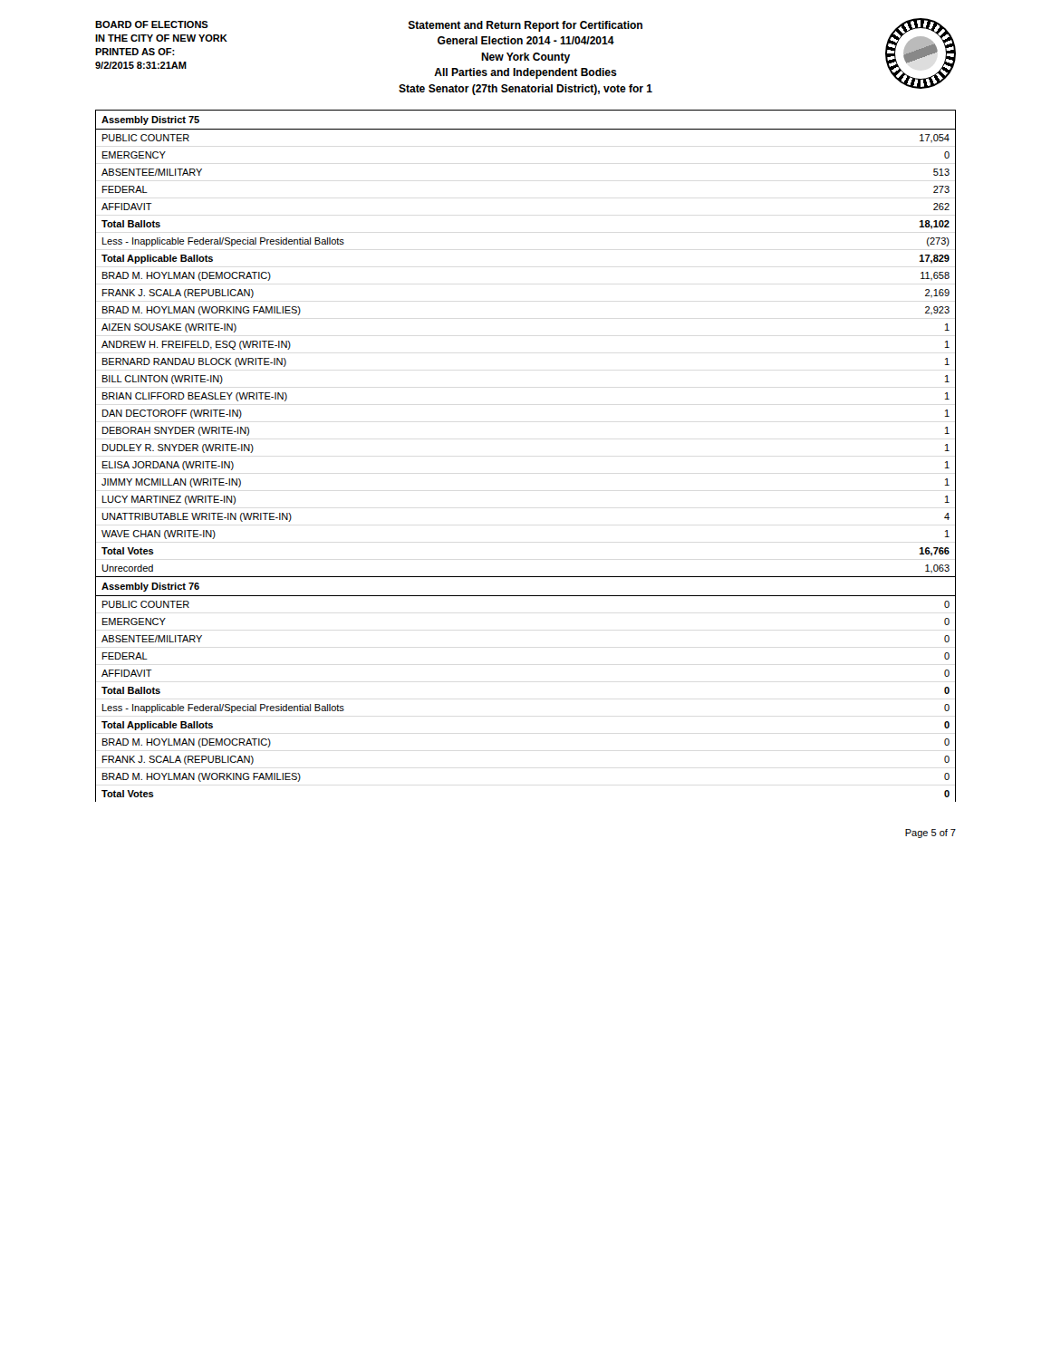BOARD OF ELECTIONS
IN THE CITY OF NEW YORK
PRINTED AS OF:
9/2/2015 8:31:21AM
Statement and Return Report for Certification
General Election 2014 - 11/04/2014
New York County
All Parties and Independent Bodies
State Senator (27th Senatorial District), vote for 1
Assembly District 75
| PUBLIC COUNTER | 17,054 |
| EMERGENCY | 0 |
| ABSENTEE/MILITARY | 513 |
| FEDERAL | 273 |
| AFFIDAVIT | 262 |
| Total Ballots | 18,102 |
| Less - Inapplicable Federal/Special Presidential Ballots | (273) |
| Total Applicable Ballots | 17,829 |
| BRAD M. HOYLMAN (DEMOCRATIC) | 11,658 |
| FRANK J. SCALA (REPUBLICAN) | 2,169 |
| BRAD M. HOYLMAN (WORKING FAMILIES) | 2,923 |
| AIZEN SOUSAKE (WRITE-IN) | 1 |
| ANDREW H. FREIFELD, ESQ (WRITE-IN) | 1 |
| BERNARD RANDAU BLOCK (WRITE-IN) | 1 |
| BILL CLINTON (WRITE-IN) | 1 |
| BRIAN CLIFFORD BEASLEY (WRITE-IN) | 1 |
| DAN DECTOROFF (WRITE-IN) | 1 |
| DEBORAH SNYDER (WRITE-IN) | 1 |
| DUDLEY R. SNYDER (WRITE-IN) | 1 |
| ELISA JORDANA (WRITE-IN) | 1 |
| JIMMY MCMILLAN (WRITE-IN) | 1 |
| LUCY MARTINEZ (WRITE-IN) | 1 |
| UNATTRIBUTABLE WRITE-IN (WRITE-IN) | 4 |
| WAVE CHAN (WRITE-IN) | 1 |
| Total Votes | 16,766 |
| Unrecorded | 1,063 |
Assembly District 76
| PUBLIC COUNTER | 0 |
| EMERGENCY | 0 |
| ABSENTEE/MILITARY | 0 |
| FEDERAL | 0 |
| AFFIDAVIT | 0 |
| Total Ballots | 0 |
| Less - Inapplicable Federal/Special Presidential Ballots | 0 |
| Total Applicable Ballots | 0 |
| BRAD M. HOYLMAN (DEMOCRATIC) | 0 |
| FRANK J. SCALA (REPUBLICAN) | 0 |
| BRAD M. HOYLMAN (WORKING FAMILIES) | 0 |
| Total Votes | 0 |
Page 5 of 7